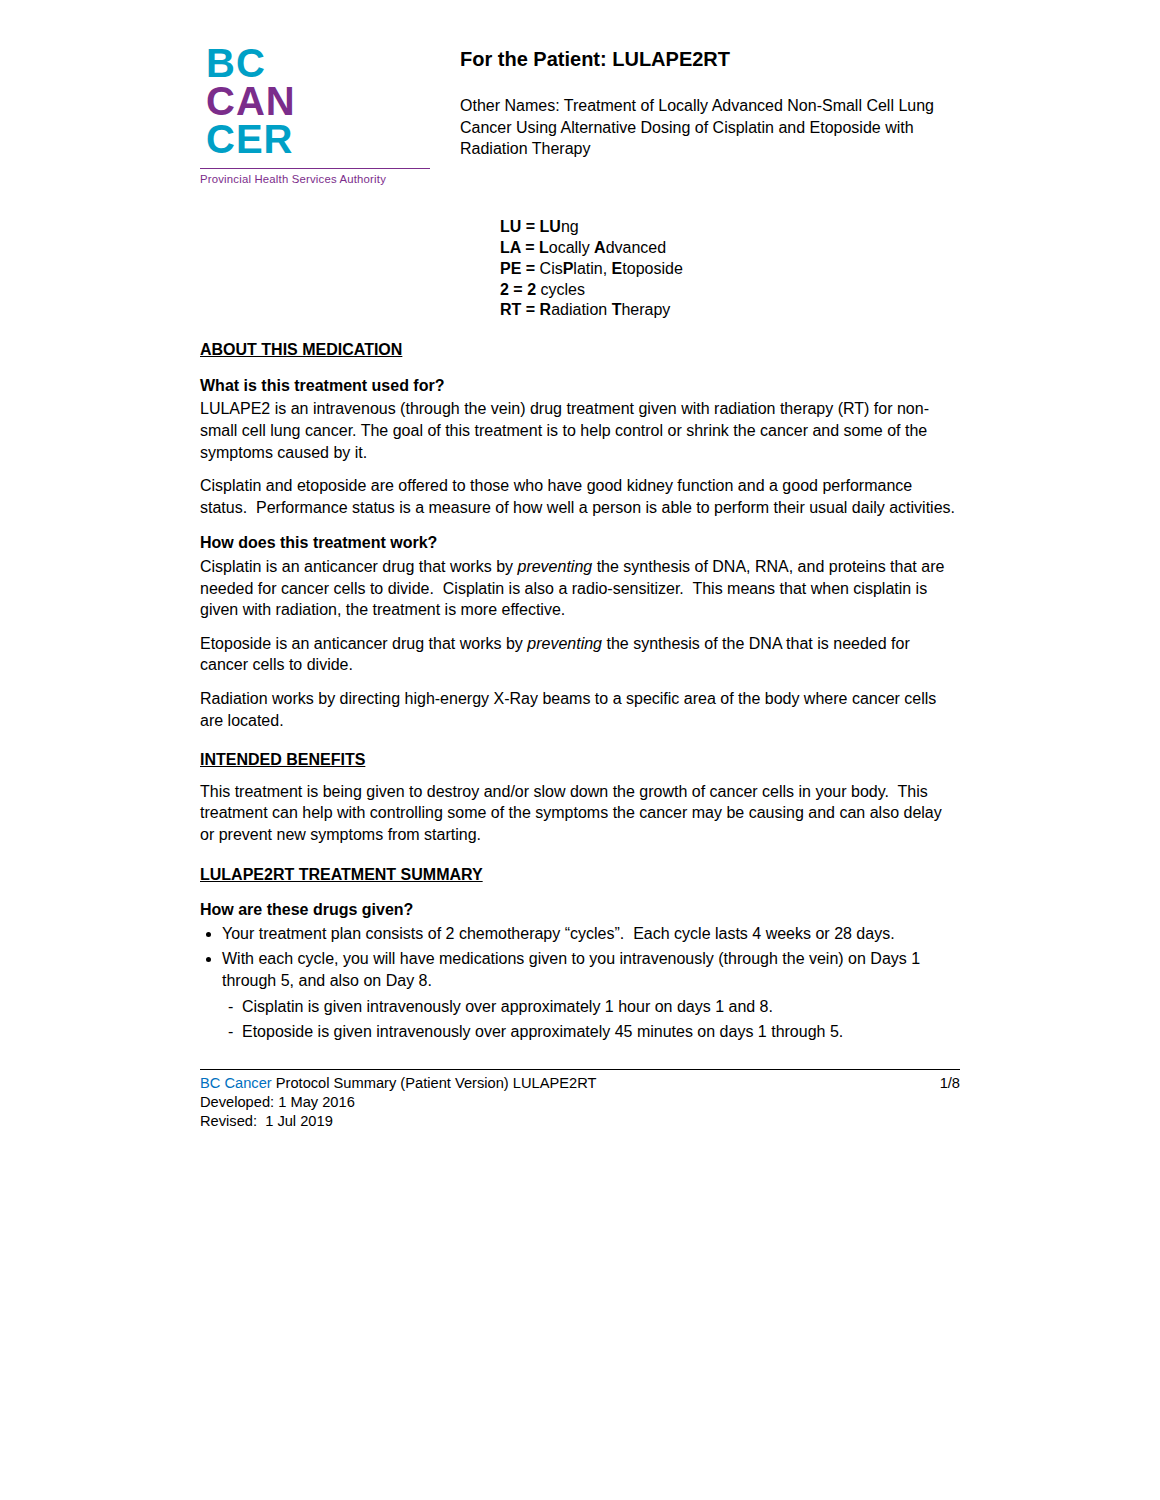BC
CAN
CER
Provincial Health Services Authority
For the Patient: LULAPE2RT
Other Names: Treatment of Locally Advanced Non-Small Cell Lung Cancer Using Alternative Dosing of Cisplatin and Etoposide with Radiation Therapy
LU = LUng
LA = Locally Advanced
PE = CisPlatin, Etoposide
2 = 2 cycles
RT = Radiation Therapy
ABOUT THIS MEDICATION
What is this treatment used for?
LULAPE2 is an intravenous (through the vein) drug treatment given with radiation therapy (RT) for non-small cell lung cancer. The goal of this treatment is to help control or shrink the cancer and some of the symptoms caused by it.
Cisplatin and etoposide are offered to those who have good kidney function and a good performance status. Performance status is a measure of how well a person is able to perform their usual daily activities.
How does this treatment work?
Cisplatin is an anticancer drug that works by preventing the synthesis of DNA, RNA, and proteins that are needed for cancer cells to divide. Cisplatin is also a radio-sensitizer. This means that when cisplatin is given with radiation, the treatment is more effective.
Etoposide is an anticancer drug that works by preventing the synthesis of the DNA that is needed for cancer cells to divide.
Radiation works by directing high-energy X-Ray beams to a specific area of the body where cancer cells are located.
INTENDED BENEFITS
This treatment is being given to destroy and/or slow down the growth of cancer cells in your body. This treatment can help with controlling some of the symptoms the cancer may be causing and can also delay or prevent new symptoms from starting.
LULAPE2RT TREATMENT SUMMARY
How are these drugs given?
Your treatment plan consists of 2 chemotherapy “cycles”. Each cycle lasts 4 weeks or 28 days.
With each cycle, you will have medications given to you intravenously (through the vein) on Days 1 through 5, and also on Day 8.
Cisplatin is given intravenously over approximately 1 hour on days 1 and 8.
Etoposide is given intravenously over approximately 45 minutes on days 1 through 5.
1/8
BC Cancer Protocol Summary (Patient Version) LULAPE2RT
Developed: 1 May 2016
Revised: 1 Jul 2019